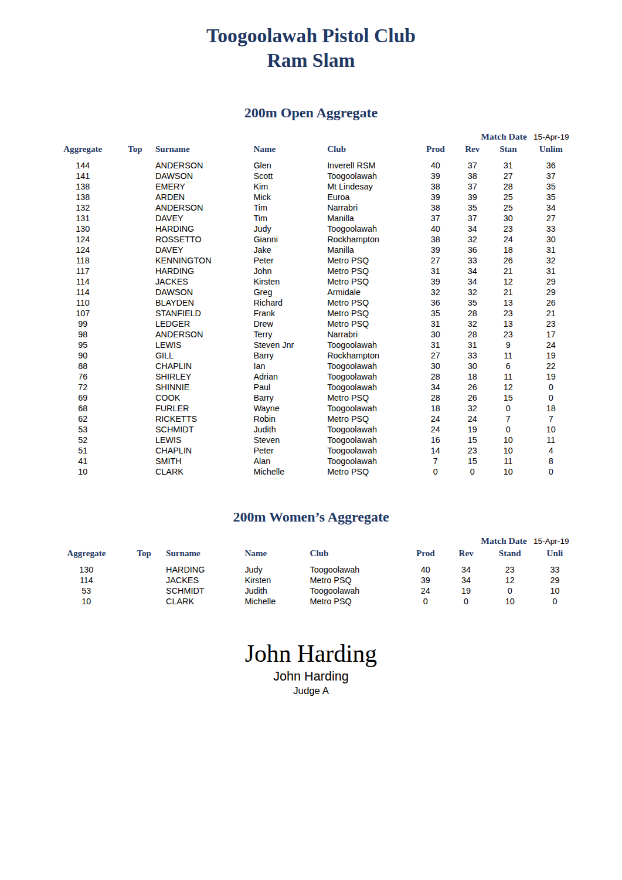Toogoolawah Pistol Club
Ram Slam
200m Open Aggregate
Match Date 15-Apr-19
| Aggregate | Top | Surname | Name | Club | Prod | Rev | Stan | Unlim |
| --- | --- | --- | --- | --- | --- | --- | --- | --- |
| 144 | | ANDERSON | Glen | Inverell RSM | 40 | 37 | 31 | 36 |
| 141 | | DAWSON | Scott | Toogoolawah | 39 | 38 | 27 | 37 |
| 138 | | EMERY | Kim | Mt Lindesay | 38 | 37 | 28 | 35 |
| 138 | | ARDEN | Mick | Euroa | 39 | 39 | 25 | 35 |
| 132 | | ANDERSON | Tim | Narrabri | 38 | 35 | 25 | 34 |
| 131 | | DAVEY | Tim | Manilla | 37 | 37 | 30 | 27 |
| 130 | | HARDING | Judy | Toogoolawah | 40 | 34 | 23 | 33 |
| 124 | | ROSSETTO | Gianni | Rockhampton | 38 | 32 | 24 | 30 |
| 124 | | DAVEY | Jake | Manilla | 39 | 36 | 18 | 31 |
| 118 | | KENNINGTON | Peter | Metro PSQ | 27 | 33 | 26 | 32 |
| 117 | | HARDING | John | Metro PSQ | 31 | 34 | 21 | 31 |
| 114 | | JACKES | Kirsten | Metro PSQ | 39 | 34 | 12 | 29 |
| 114 | | DAWSON | Greg | Armidale | 32 | 32 | 21 | 29 |
| 110 | | BLAYDEN | Richard | Metro PSQ | 36 | 35 | 13 | 26 |
| 107 | | STANFIELD | Frank | Metro PSQ | 35 | 28 | 23 | 21 |
| 99 | | LEDGER | Drew | Metro PSQ | 31 | 32 | 13 | 23 |
| 98 | | ANDERSON | Terry | Narrabri | 30 | 28 | 23 | 17 |
| 95 | | LEWIS | Steven Jnr | Toogoolawah | 31 | 31 | 9 | 24 |
| 90 | | GILL | Barry | Rockhampton | 27 | 33 | 11 | 19 |
| 88 | | CHAPLIN | Ian | Toogoolawah | 30 | 30 | 6 | 22 |
| 76 | | SHIRLEY | Adrian | Toogoolawah | 28 | 18 | 11 | 19 |
| 72 | | SHINNIE | Paul | Toogoolawah | 34 | 26 | 12 | 0 |
| 69 | | COOK | Barry | Metro PSQ | 28 | 26 | 15 | 0 |
| 68 | | FURLER | Wayne | Toogoolawah | 18 | 32 | 0 | 18 |
| 62 | | RICKETTS | Robin | Metro PSQ | 24 | 24 | 7 | 7 |
| 53 | | SCHMIDT | Judith | Toogoolawah | 24 | 19 | 0 | 10 |
| 52 | | LEWIS | Steven | Toogoolawah | 16 | 15 | 10 | 11 |
| 51 | | CHAPLIN | Peter | Toogoolawah | 14 | 23 | 10 | 4 |
| 41 | | SMITH | Alan | Toogoolawah | 7 | 15 | 11 | 8 |
| 10 | | CLARK | Michelle | Metro PSQ | 0 | 0 | 10 | 0 |
200m Women’s Aggregate
Match Date 15-Apr-19
| Aggregate | Top | Surname | Name | Club | Prod | Rev | Stand | Unli |
| --- | --- | --- | --- | --- | --- | --- | --- | --- |
| 130 | | HARDING | Judy | Toogoolawah | 40 | 34 | 23 | 33 |
| 114 | | JACKES | Kirsten | Metro PSQ | 39 | 34 | 12 | 29 |
| 53 | | SCHMIDT | Judith | Toogoolawah | 24 | 19 | 0 | 10 |
| 10 | | CLARK | Michelle | Metro PSQ | 0 | 0 | 10 | 0 |
John Harding
John Harding
Judge A